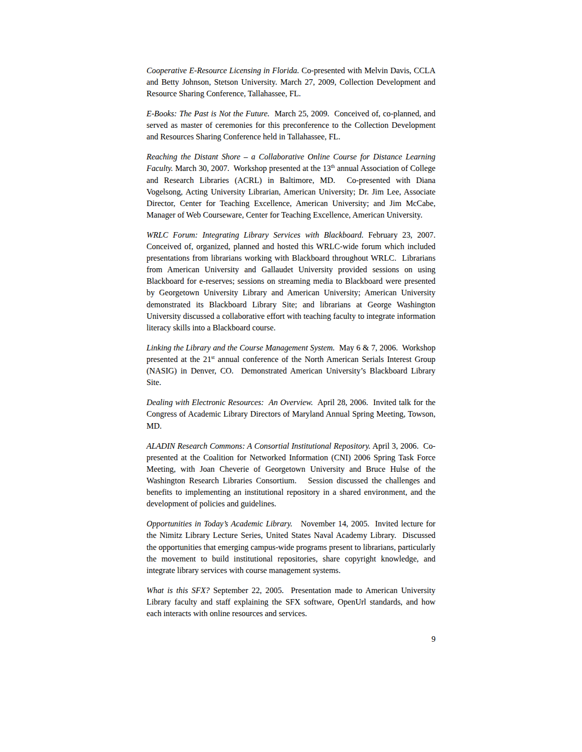Cooperative E-Resource Licensing in Florida. Co-presented with Melvin Davis, CCLA and Betty Johnson, Stetson University. March 27, 2009, Collection Development and Resource Sharing Conference, Tallahassee, FL.
E-Books: The Past is Not the Future. March 25, 2009. Conceived of, co-planned, and served as master of ceremonies for this preconference to the Collection Development and Resources Sharing Conference held in Tallahassee, FL.
Reaching the Distant Shore – a Collaborative Online Course for Distance Learning Faculty. March 30, 2007. Workshop presented at the 13th annual Association of College and Research Libraries (ACRL) in Baltimore, MD. Co-presented with Diana Vogelsong, Acting University Librarian, American University; Dr. Jim Lee, Associate Director, Center for Teaching Excellence, American University; and Jim McCabe, Manager of Web Courseware, Center for Teaching Excellence, American University.
WRLC Forum: Integrating Library Services with Blackboard. February 23, 2007. Conceived of, organized, planned and hosted this WRLC-wide forum which included presentations from librarians working with Blackboard throughout WRLC. Librarians from American University and Gallaudet University provided sessions on using Blackboard for e-reserves; sessions on streaming media to Blackboard were presented by Georgetown University Library and American University; American University demonstrated its Blackboard Library Site; and librarians at George Washington University discussed a collaborative effort with teaching faculty to integrate information literacy skills into a Blackboard course.
Linking the Library and the Course Management System. May 6 & 7, 2006. Workshop presented at the 21st annual conference of the North American Serials Interest Group (NASIG) in Denver, CO. Demonstrated American University’s Blackboard Library Site.
Dealing with Electronic Resources: An Overview. April 28, 2006. Invited talk for the Congress of Academic Library Directors of Maryland Annual Spring Meeting, Towson, MD.
ALADIN Research Commons: A Consortial Institutional Repository. April 3, 2006. Co-presented at the Coalition for Networked Information (CNI) 2006 Spring Task Force Meeting, with Joan Cheverie of Georgetown University and Bruce Hulse of the Washington Research Libraries Consortium. Session discussed the challenges and benefits to implementing an institutional repository in a shared environment, and the development of policies and guidelines.
Opportunities in Today’s Academic Library. November 14, 2005. Invited lecture for the Nimitz Library Lecture Series, United States Naval Academy Library. Discussed the opportunities that emerging campus-wide programs present to librarians, particularly the movement to build institutional repositories, share copyright knowledge, and integrate library services with course management systems.
What is this SFX? September 22, 2005. Presentation made to American University Library faculty and staff explaining the SFX software, OpenUrl standards, and how each interacts with online resources and services.
9